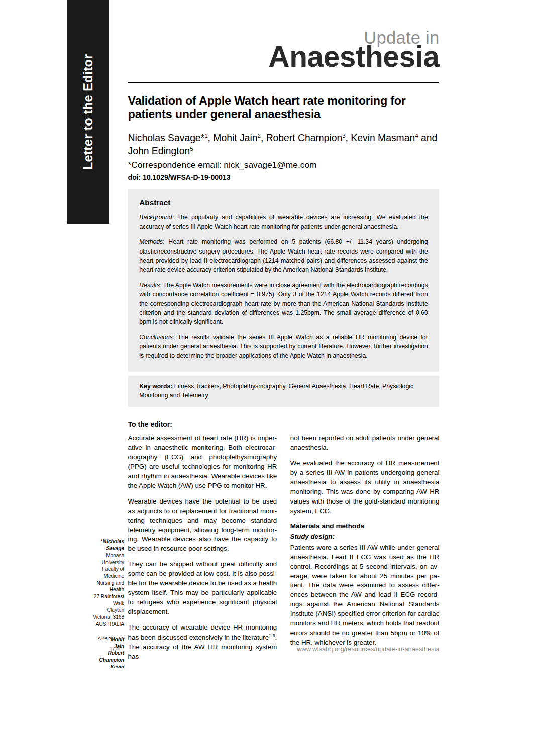Letter to the Editor
Update in
Anaesthesia
Validation of Apple Watch heart rate monitoring for patients under general anaesthesia
Nicholas Savage*1, Mohit Jain2, Robert Champion3, Kevin Masman4 and John Edington5
*Correspondence email: nick_savage1@me.com
doi: 10.1029/WFSA-D-19-00013
Abstract
Background: The popularity and capabilities of wearable devices are increasing. We evaluated the accuracy of series III Apple Watch heart rate monitoring for patients under general anaesthesia.
Methods: Heart rate monitoring was performed on 5 patients (66.80 +/- 11.34 years) undergoing plastic/reconstructive surgery procedures. The Apple Watch heart rate records were compared with the heart provided by lead II electrocardiograph (1214 matched pairs) and differences assessed against the heart rate device accuracy criterion stipulated by the American National Standards Institute.
Results: The Apple Watch measurements were in close agreement with the electrocardiograph recordings with concordance correlation coefficient = 0.975). Only 3 of the 1214 Apple Watch records differed from the corresponding electrocardiograph heart rate by more than the American National Standards Institute criterion and the standard deviation of differences was 1.25bpm. The small average difference of 0.60 bpm is not clinically significant.
Conclusions: The results validate the series III Apple Watch as a reliable HR monitoring device for patients under general anaesthesia. This is supported by current literature. However, further investigation is required to determine the broader applications of the Apple Watch in anaesthesia.
Key words: Fitness Trackers, Photoplethysmography, General Anaesthesia, Heart Rate, Physiologic Monitoring and Telemetry
1Nicholas Savage
Monash University Faculty of Medicine Nursing and Health
27 Rainforest Walk
Clayton
Victoria, 3168
AUSTRALIA
2,3,4,5Mohit Jain
Robert Champion
Kevin Masman
John Edington
Bendigo Health
100 Barnard Street
Bendigo
Victoria
AUSTRALIA
To the editor:
Accurate assessment of heart rate (HR) is imperative in anaesthetic monitoring. Both electrocardiography (ECG) and photoplethysmography (PPG) are useful technologies for monitoring HR and rhythm in anaesthesia. Wearable devices like the Apple Watch (AW) use PPG to monitor HR.
Wearable devices have the potential to be used as adjuncts to or replacement for traditional monitoring techniques and may become standard telemetry equipment, allowing long-term monitoring. Wearable devices also have the capacity to be used in resource poor settings.
They can be shipped without great difficulty and some can be provided at low cost. It is also possible for the wearable device to be used as a health system itself. This may be particularly applicable to refugees who experience significant physical displacement.
The accuracy of wearable device HR monitoring has been discussed extensively in the literature1-6. The accuracy of the AW HR monitoring system has
not been reported on adult patients under general anaesthesia.
We evaluated the accuracy of HR measurement by a series III AW in patients undergoing general anaesthesia to assess its utility in anaesthesia monitoring. This was done by comparing AW HR values with those of the gold-standard monitoring system, ECG.
Materials and methods
Study design:
Patients wore a series III AW while under general anaesthesia. Lead II ECG was used as the HR control. Recordings at 5 second intervals, on average, were taken for about 25 minutes per patient. The data were examined to assess differences between the AW and lead II ECG recordings against the American National Standards Institute (ANSI) specified error criterion for cardiac monitors and HR meters, which holds that readout errors should be no greater than 5bpm or 10% of the HR, whichever is greater.
104
www.wfsahq.org/resources/update-in-anaesthesia